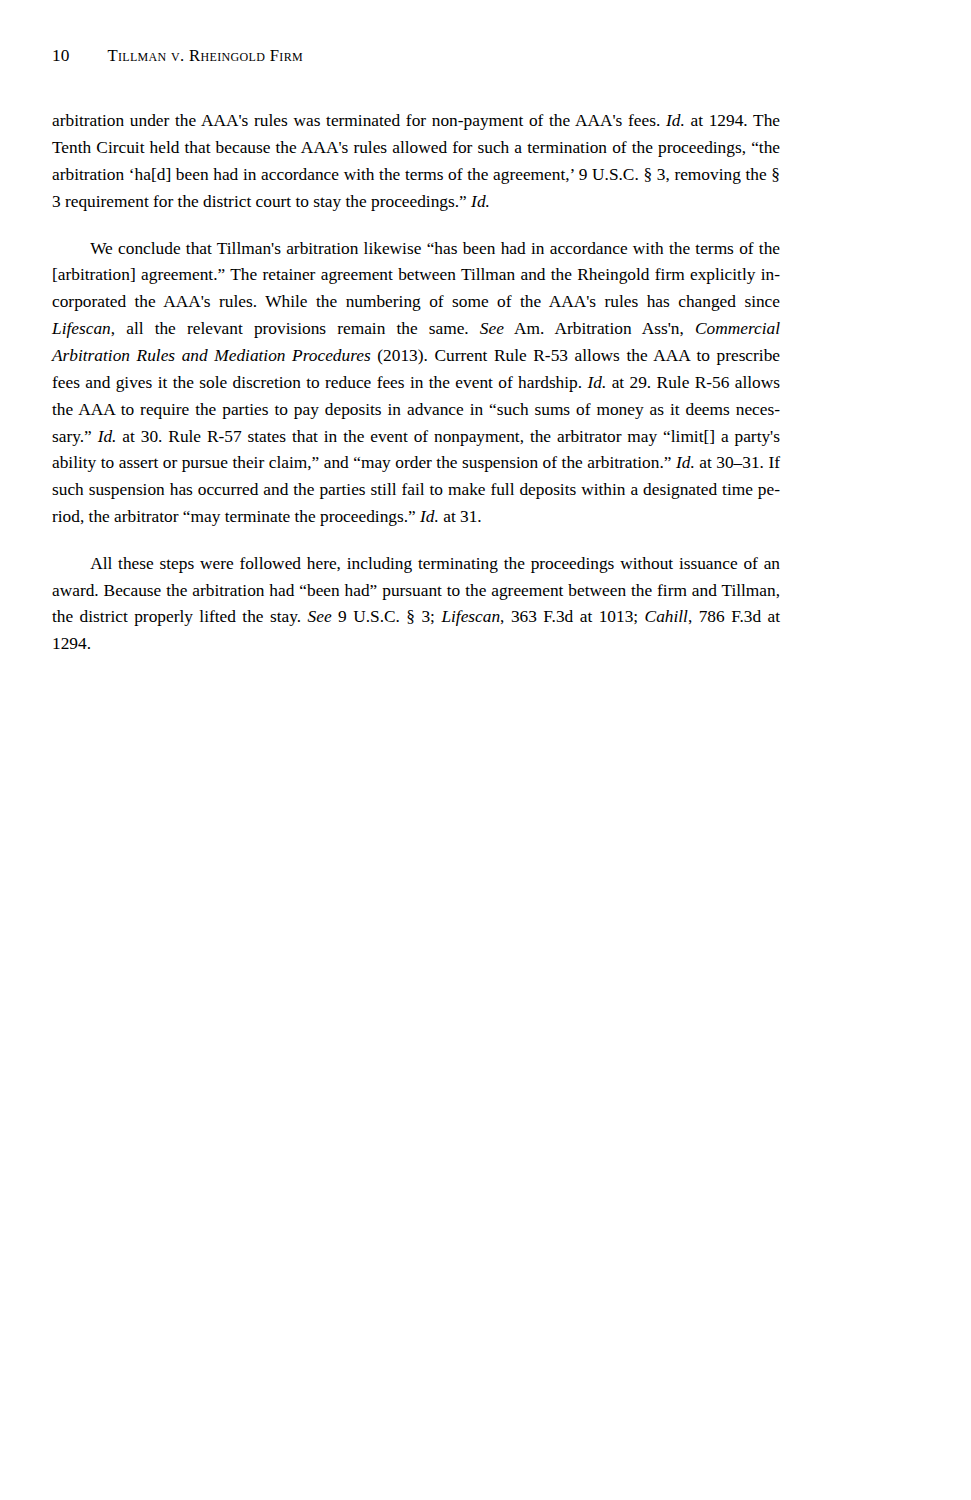10 Tillman v. Rheingold Firm
arbitration under the AAA's rules was terminated for non-payment of the AAA's fees. Id. at 1294. The Tenth Circuit held that because the AAA's rules allowed for such a termination of the proceedings, “the arbitration ‘ha[d] been had in accordance with the terms of the agreement,’ 9 U.S.C. § 3, removing the § 3 requirement for the district court to stay the proceedings.” Id.
We conclude that Tillman's arbitration likewise “has been had in accordance with the terms of the [arbitration] agreement.” The retainer agreement between Tillman and the Rheingold firm explicitly incorporated the AAA's rules. While the numbering of some of the AAA's rules has changed since Lifescan, all the relevant provisions remain the same. See Am. Arbitration Ass'n, Commercial Arbitration Rules and Mediation Procedures (2013). Current Rule R-53 allows the AAA to prescribe fees and gives it the sole discretion to reduce fees in the event of hardship. Id. at 29. Rule R-56 allows the AAA to require the parties to pay deposits in advance in “such sums of money as it deems necessary.” Id. at 30. Rule R-57 states that in the event of nonpayment, the arbitrator may “limit[] a party's ability to assert or pursue their claim,” and “may order the suspension of the arbitration.” Id. at 30–31. If such suspension has occurred and the parties still fail to make full deposits within a designated time period, the arbitrator “may terminate the proceedings.” Id. at 31.
All these steps were followed here, including terminating the proceedings without issuance of an award. Because the arbitration had “been had” pursuant to the agreement between the firm and Tillman, the district properly lifted the stay. See 9 U.S.C. § 3; Lifescan, 363 F.3d at 1013; Cahill, 786 F.3d at 1294.